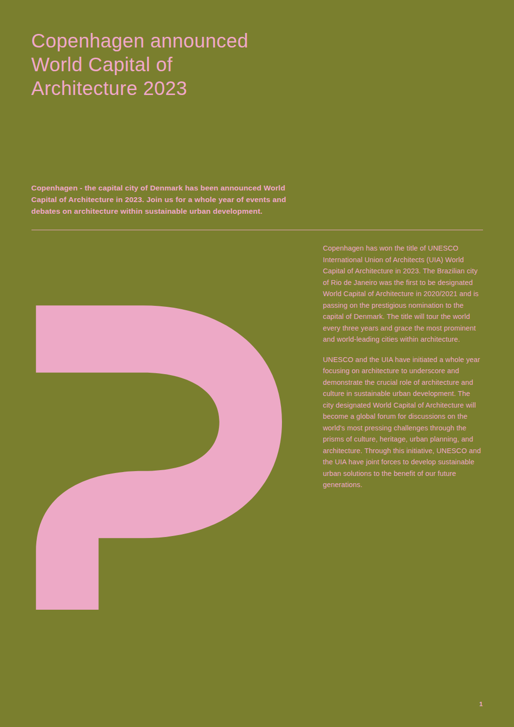Copenhagen announced
World Capital of
Architecture 2023
Copenhagen - the capital city of Denmark has been announced World Capital of Architecture in 2023. Join us for a whole year of events and debates on architecture within sustainable urban development.
Copenhagen has won the title of UNESCO International Union of Architects (UIA) World Capital of Architecture in 2023. The Brazilian city of Rio de Janeiro was the first to be designated World Capital of Architecture in 2020/2021 and is passing on the prestigious nomination to the capital of Denmark. The title will tour the world every three years and grace the most prominent and world-leading cities within architecture.
UNESCO and the UIA have initiated a whole year focusing on architecture to underscore and demonstrate the crucial role of architecture and culture in sustainable urban development. The city designated World Capital of Architecture will become a global forum for discussions on the world's most pressing challenges through the prisms of culture, heritage, urban planning, and architecture. Through this initiative, UNESCO and the UIA have joint forces to develop sustainable urban solutions to the benefit of our future generations.
1